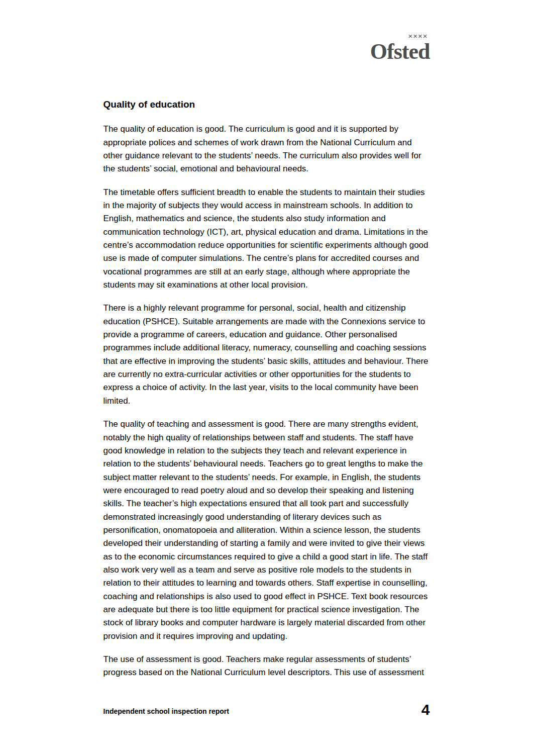××××
Ofsted
Quality of education
The quality of education is good. The curriculum is good and it is supported by appropriate polices and schemes of work drawn from the National Curriculum and other guidance relevant to the students’ needs. The curriculum also provides well for the students’ social, emotional and behavioural needs.
The timetable offers sufficient breadth to enable the students to maintain their studies in the majority of subjects they would access in mainstream schools. In addition to English, mathematics and science, the students also study information and communication technology (ICT), art, physical education and drama. Limitations in the centre’s accommodation reduce opportunities for scientific experiments although good use is made of computer simulations. The centre’s plans for accredited courses and vocational programmes are still at an early stage, although where appropriate the students may sit examinations at other local provision.
There is a highly relevant programme for personal, social, health and citizenship education (PSHCE). Suitable arrangements are made with the Connexions service to provide a programme of careers, education and guidance. Other personalised programmes include additional literacy, numeracy, counselling and coaching sessions that are effective in improving the students’ basic skills, attitudes and behaviour. There are currently no extra-curricular activities or other opportunities for the students to express a choice of activity. In the last year, visits to the local community have been limited.
The quality of teaching and assessment is good. There are many strengths evident, notably the high quality of relationships between staff and students. The staff have good knowledge in relation to the subjects they teach and relevant experience in relation to the students’ behavioural needs. Teachers go to great lengths to make the subject matter relevant to the students’ needs. For example, in English, the students were encouraged to read poetry aloud and so develop their speaking and listening skills. The teacher’s high expectations ensured that all took part and successfully demonstrated increasingly good understanding of literary devices such as personification, onomatopoeia and alliteration. Within a science lesson, the students developed their understanding of starting a family and were invited to give their views as to the economic circumstances required to give a child a good start in life. The staff also work very well as a team and serve as positive role models to the students in relation to their attitudes to learning and towards others. Staff expertise in counselling, coaching and relationships is also used to good effect in PSHCE. Text book resources are adequate but there is too little equipment for practical science investigation. The stock of library books and computer hardware is largely material discarded from other provision and it requires improving and updating.
The use of assessment is good. Teachers make regular assessments of students’ progress based on the National Curriculum level descriptors. This use of assessment
Independent school inspection report
4